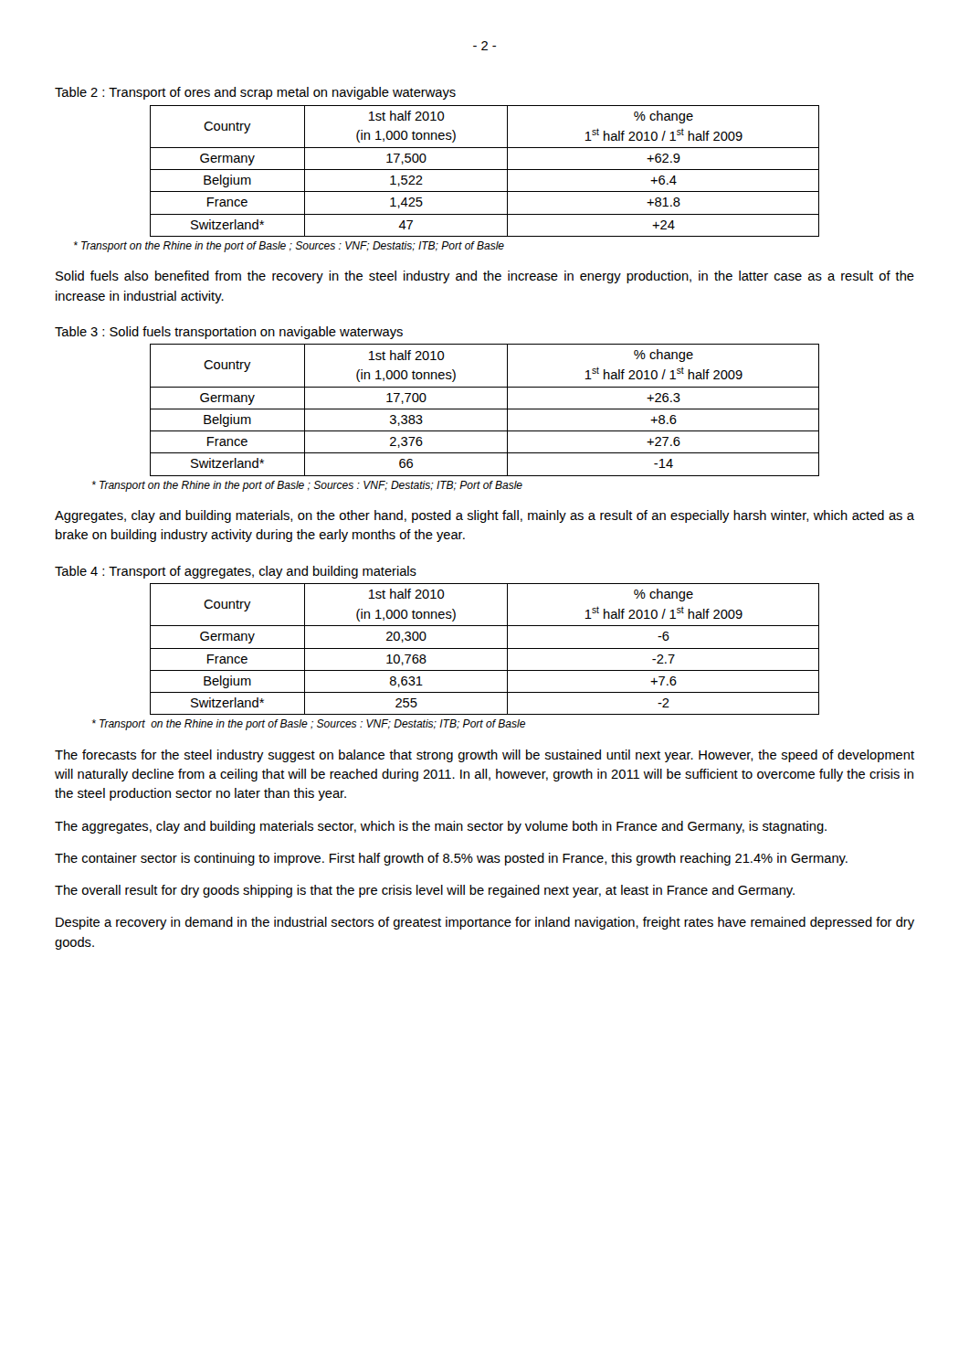- 2 -
Table 2 : Transport of ores and scrap metal on navigable waterways
| Country | 1st half 2010 (in 1,000 tonnes) | % change 1 st half 2010 / 1 st half 2009 |
| --- | --- | --- |
| Germany | 17,500 | +62.9 |
| Belgium | 1,522 | +6.4 |
| France | 1,425 | +81.8 |
| Switzerland* | 47 | +24 |
* Transport on the Rhine in the port of Basle ; Sources : VNF; Destatis; ITB; Port of Basle
Solid fuels also benefited from the recovery in the steel industry and the increase in energy production, in the latter case as a result of the increase in industrial activity.
Table 3 : Solid fuels transportation on navigable waterways
| Country | 1st half 2010 (in 1,000 tonnes) | % change 1 st half 2010 / 1 st half 2009 |
| --- | --- | --- |
| Germany | 17,700 | +26.3 |
| Belgium | 3,383 | +8.6 |
| France | 2,376 | +27.6 |
| Switzerland* | 66 | -14 |
* Transport on the Rhine in the port of Basle ; Sources : VNF; Destatis; ITB; Port of Basle
Aggregates, clay and building materials, on the other hand, posted a slight fall, mainly as a result of an especially harsh winter, which acted as a brake on building industry activity during the early months of the year.
Table 4 : Transport of aggregates, clay and building materials
| Country | 1st half 2010 (in 1,000 tonnes) | % change 1 st half 2010 / 1 st half 2009 |
| --- | --- | --- |
| Germany | 20,300 | -6 |
| France | 10,768 | -2.7 |
| Belgium | 8,631 | +7.6 |
| Switzerland* | 255 | -2 |
* Transport on the Rhine in the port of Basle ; Sources : VNF; Destatis; ITB; Port of Basle
The forecasts for the steel industry suggest on balance that strong growth will be sustained until next year. However, the speed of development will naturally decline from a ceiling that will be reached during 2011. In all, however, growth in 2011 will be sufficient to overcome fully the crisis in the steel production sector no later than this year.
The aggregates, clay and building materials sector, which is the main sector by volume both in France and Germany, is stagnating.
The container sector is continuing to improve. First half growth of 8.5% was posted in France, this growth reaching 21.4% in Germany.
The overall result for dry goods shipping is that the pre crisis level will be regained next year, at least in France and Germany.
Despite a recovery in demand in the industrial sectors of greatest importance for inland navigation, freight rates have remained depressed for dry goods.